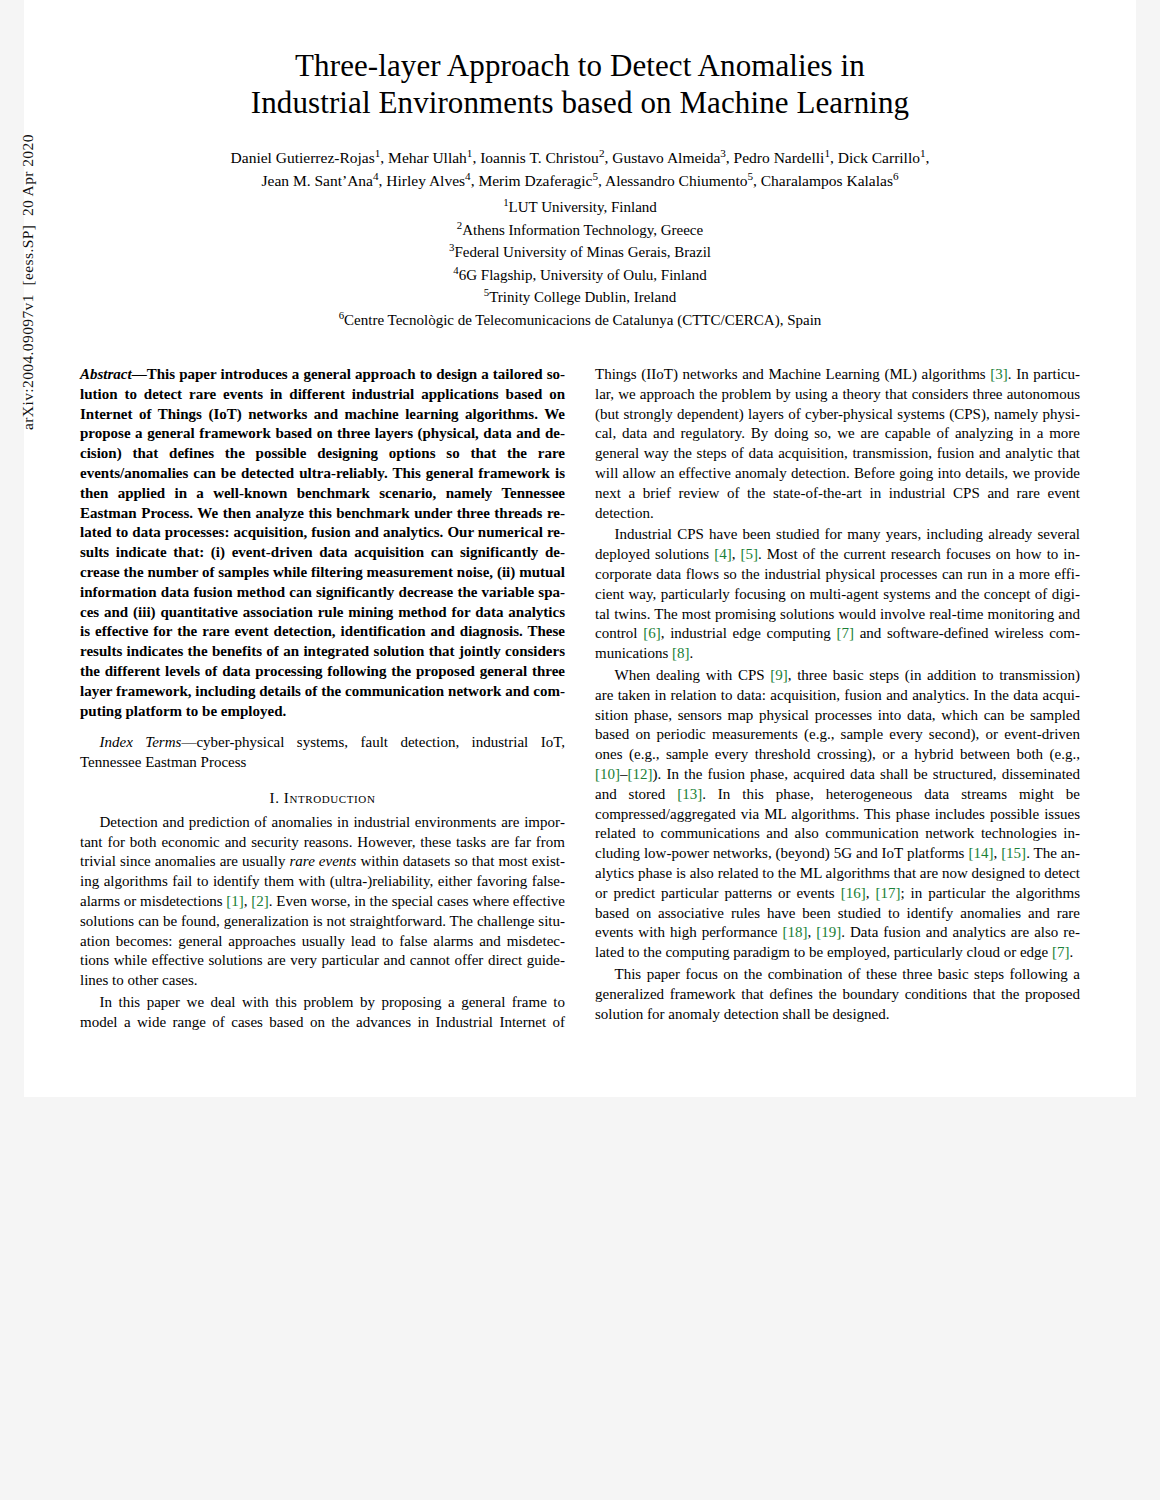arXiv:2004.09097v1 [eess.SP] 20 Apr 2020
Three-layer Approach to Detect Anomalies in
Industrial Environments based on Machine Learning
Daniel Gutierrez-Rojas1, Mehar Ullah1, Ioannis T. Christou2, Gustavo Almeida3, Pedro Nardelli1, Dick Carrillo1,
Jean M. Sant’Ana4, Hirley Alves4, Merim Dzaferagic5, Alessandro Chiumento5, Charalampos Kalalas6
1LUT University, Finland
2Athens Information Technology, Greece
3Federal University of Minas Gerais, Brazil
46G Flagship, University of Oulu, Finland
5Trinity College Dublin, Ireland
6Centre Tecnològic de Telecomunicacions de Catalunya (CTTC/CERCA), Spain
Abstract—This paper introduces a general approach to design a tailored solution to detect rare events in different industrial applications based on Internet of Things (IoT) networks and machine learning algorithms. We propose a general framework based on three layers (physical, data and decision) that defines the possible designing options so that the rare events/anomalies can be detected ultra-reliably. This general framework is then applied in a well-known benchmark scenario, namely Tennessee Eastman Process. We then analyze this benchmark under three threads related to data processes: acquisition, fusion and analytics. Our numerical results indicate that: (i) event-driven data acquisition can significantly decrease the number of samples while filtering measurement noise, (ii) mutual information data fusion method can significantly decrease the variable spaces and (iii) quantitative association rule mining method for data analytics is effective for the rare event detection, identification and diagnosis. These results indicates the benefits of an integrated solution that jointly considers the different levels of data processing following the proposed general three layer framework, including details of the communication network and computing platform to be employed.
Index Terms—cyber-physical systems, fault detection, industrial IoT, Tennessee Eastman Process
I. Introduction
Detection and prediction of anomalies in industrial environments are important for both economic and security reasons. However, these tasks are far from trivial since anomalies are usually rare events within datasets so that most existing algorithms fail to identify them with (ultra-)reliability, either favoring false-alarms or misdetections [1], [2]. Even worse, in the special cases where effective solutions can be found, generalization is not straightforward. The challenge situation becomes: general approaches usually lead to false alarms and misdetections while effective solutions are very particular and cannot offer direct guidelines to other cases.
In this paper we deal with this problem by proposing a general frame to model a wide range of cases based on the advances in Industrial Internet of Things (IIoT) networks and Machine Learning (ML) algorithms [3]. In particular, we approach the problem by using a theory that considers three autonomous (but strongly dependent) layers of cyber-physical systems (CPS), namely physical, data and regulatory. By doing so, we are capable of analyzing in a more general way the steps of data acquisition, transmission, fusion and analytic that will allow an effective anomaly detection. Before going into details, we provide next a brief review of the state-of-the-art in industrial CPS and rare event detection.
Industrial CPS have been studied for many years, including already several deployed solutions [4], [5]. Most of the current research focuses on how to incorporate data flows so the industrial physical processes can run in a more efficient way, particularly focusing on multi-agent systems and the concept of digital twins. The most promising solutions would involve real-time monitoring and control [6], industrial edge computing [7] and software-defined wireless communications [8].
When dealing with CPS [9], three basic steps (in addition to transmission) are taken in relation to data: acquisition, fusion and analytics. In the data acquisition phase, sensors map physical processes into data, which can be sampled based on periodic measurements (e.g., sample every second), or event-driven ones (e.g., sample every threshold crossing), or a hybrid between both (e.g., [10]–[12]). In the fusion phase, acquired data shall be structured, disseminated and stored [13]. In this phase, heterogeneous data streams might be compressed/aggregated via ML algorithms. This phase includes possible issues related to communications and also communication network technologies including low-power networks, (beyond) 5G and IoT platforms [14], [15]. The analytics phase is also related to the ML algorithms that are now designed to detect or predict particular patterns or events [16], [17]; in particular the algorithms based on associative rules have been studied to identify anomalies and rare events with high performance [18], [19]. Data fusion and analytics are also related to the computing paradigm to be employed, particularly cloud or edge [7].
This paper focus on the combination of these three basic steps following a generalized framework that defines the boundary conditions that the proposed solution for anomaly detection shall be designed.